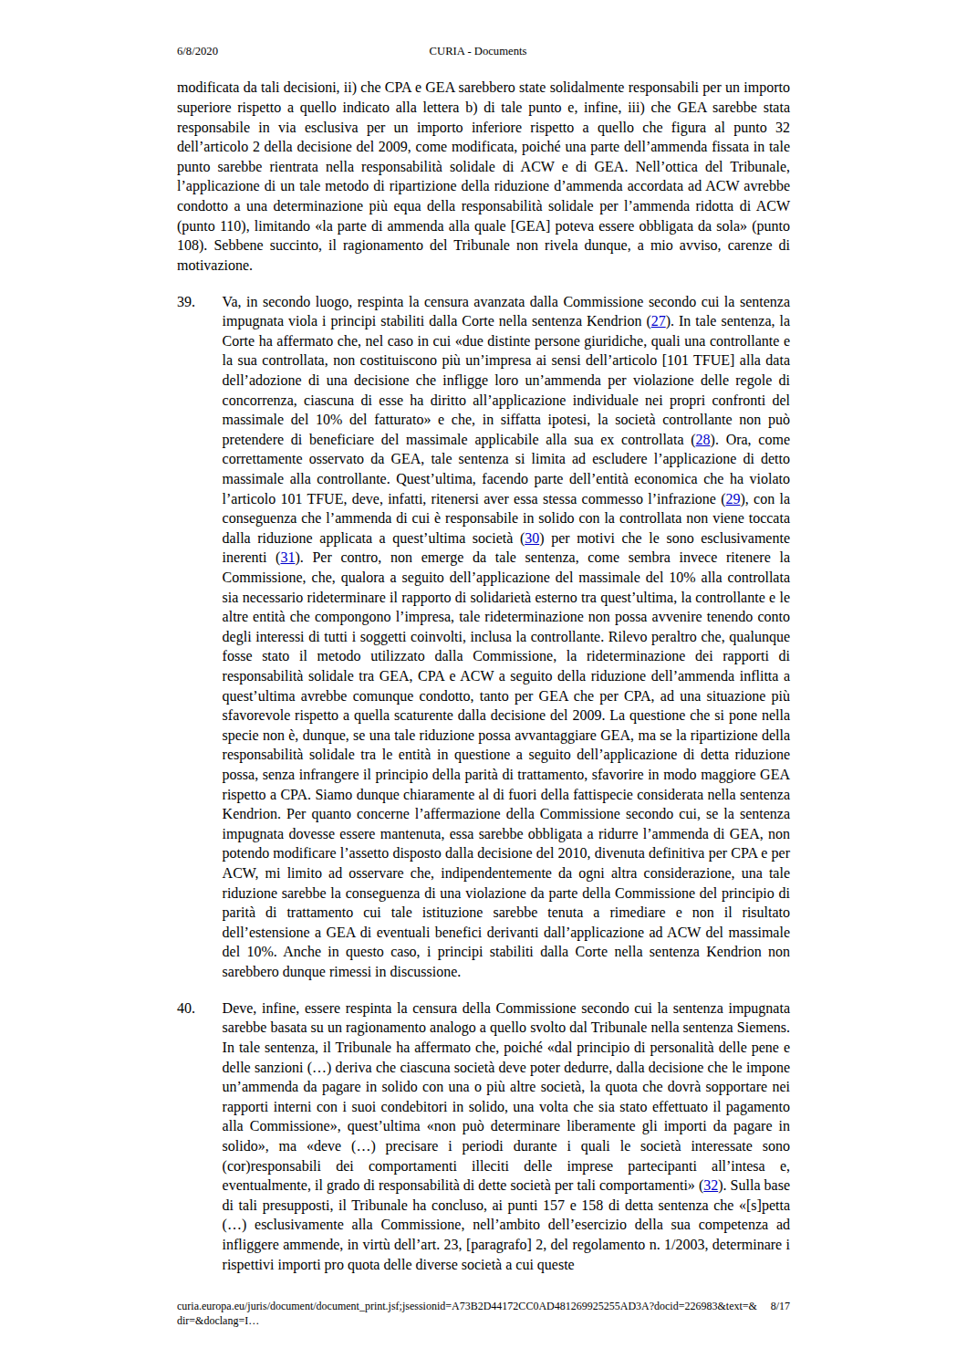6/8/2020
CURIA - Documents
modificata da tali decisioni, ii) che CPA e GEA sarebbero state solidalmente responsabili per un importo superiore rispetto a quello indicato alla lettera b) di tale punto e, infine, iii) che GEA sarebbe stata responsabile in via esclusiva per un importo inferiore rispetto a quello che figura al punto 32 dell’articolo 2 della decisione del 2009, come modificata, poiché una parte dell’ammenda fissata in tale punto sarebbe rientrata nella responsabilità solidale di ACW e di GEA. Nell’ottica del Tribunale, l’applicazione di un tale metodo di ripartizione della riduzione d’ammenda accordata ad ACW avrebbe condotto a una determinazione più equa della responsabilità solidale per l’ammenda ridotta di ACW (punto 110), limitando «la parte di ammenda alla quale [GEA] poteva essere obbligata da sola» (punto 108). Sebbene succinto, il ragionamento del Tribunale non rivela dunque, a mio avviso, carenze di motivazione.
39.
Va, in secondo luogo, respinta la censura avanzata dalla Commissione secondo cui la sentenza impugnata viola i principi stabiliti dalla Corte nella sentenza Kendrion (27). In tale sentenza, la Corte ha affermato che, nel caso in cui «due distinte persone giuridiche, quali una controllante e la sua controllata, non costituiscono più un’impresa ai sensi dell’articolo [101 TFUE] alla data dell’adozione di una decisione che infligge loro un’ammenda per violazione delle regole di concorrenza, ciascuna di esse ha diritto all’applicazione individuale nei propri confronti del massimale del 10% del fatturato» e che, in siffatta ipotesi, la società controllante non può pretendere di beneficiare del massimale applicabile alla sua ex controllata (28). Ora, come correttamente osservato da GEA, tale sentenza si limita ad escludere l’applicazione di detto massimale alla controllante. Quest’ultima, facendo parte dell’entità economica che ha violato l’articolo 101 TFUE, deve, infatti, ritenersi aver essa stessa commesso l’infrazione (29), con la conseguenza che l’ammenda di cui è responsabile in solido con la controllata non viene toccata dalla riduzione applicata a quest’ultima società (30) per motivi che le sono esclusivamente inerenti (31). Per contro, non emerge da tale sentenza, come sembra invece ritenere la Commissione, che, qualora a seguito dell’applicazione del massimale del 10% alla controllata sia necessario rideterminare il rapporto di solidarietà esterno tra quest’ultima, la controllante e le altre entità che compongono l’impresa, tale rideterminazione non possa avvenire tenendo conto degli interessi di tutti i soggetti coinvolti, inclusa la controllante. Rilevo peraltro che, qualunque fosse stato il metodo utilizzato dalla Commissione, la rideterminazione dei rapporti di responsabilità solidale tra GEA, CPA e ACW a seguito della riduzione dell’ammenda inflitta a quest’ultima avrebbe comunque condotto, tanto per GEA che per CPA, ad una situazione più sfavorevole rispetto a quella scaturente dalla decisione del 2009. La questione che si pone nella specie non è, dunque, se una tale riduzione possa avvantaggiare GEA, ma se la ripartizione della responsabilità solidale tra le entità in questione a seguito dell’applicazione di detta riduzione possa, senza infrangere il principio della parità di trattamento, sfavorire in modo maggiore GEA rispetto a CPA. Siamo dunque chiaramente al di fuori della fattispecie considerata nella sentenza Kendrion. Per quanto concerne l’affermazione della Commissione secondo cui, se la sentenza impugnata dovesse essere mantenuta, essa sarebbe obbligata a ridurre l’ammenda di GEA, non potendo modificare l’assetto disposto dalla decisione del 2010, divenuta definitiva per CPA e per ACW, mi limito ad osservare che, indipendentemente da ogni altra considerazione, una tale riduzione sarebbe la conseguenza di una violazione da parte della Commissione del principio di parità di trattamento cui tale istituzione sarebbe tenuta a rimediare e non il risultato dell’estensione a GEA di eventuali benefici derivanti dall’applicazione ad ACW del massimale del 10%. Anche in questo caso, i principi stabiliti dalla Corte nella sentenza Kendrion non sarebbero dunque rimessi in discussione.
40.
Deve, infine, essere respinta la censura della Commissione secondo cui la sentenza impugnata sarebbe basata su un ragionamento analogo a quello svolto dal Tribunale nella sentenza Siemens. In tale sentenza, il Tribunale ha affermato che, poiché «dal principio di personalità delle pene e delle sanzioni (…) deriva che ciascuna società deve poter dedurre, dalla decisione che le impone un’ammenda da pagare in solido con una o più altre società, la quota che dovrà sopportare nei rapporti interni con i suoi condebitori in solido, una volta che sia stato effettuato il pagamento alla Commissione», quest’ultima «non può determinare liberamente gli importi da pagare in solido», ma «deve (…) precisare i periodi durante i quali le società interessate sono (cor)responsabili dei comportamenti illeciti delle imprese partecipanti all’intesa e, eventualmente, il grado di responsabilità di dette società per tali comportamenti» (32). Sulla base di tali presupposti, il Tribunale ha concluso, ai punti 157 e 158 di detta sentenza che «[s]petta (…) esclusivamente alla Commissione, nell’ambito dell’esercizio della sua competenza ad infliggere ammende, in virtù dell’art. 23, [paragrafo] 2, del regolamento n. 1/2003, determinare i rispettivi importi pro quota delle diverse società a cui queste
curia.europa.eu/juris/document/document_print.jsf;jsessionid=A73B2D44172CC0AD481269925255AD3A?docid=226983&text=&dir=&doclang=I…
8/17